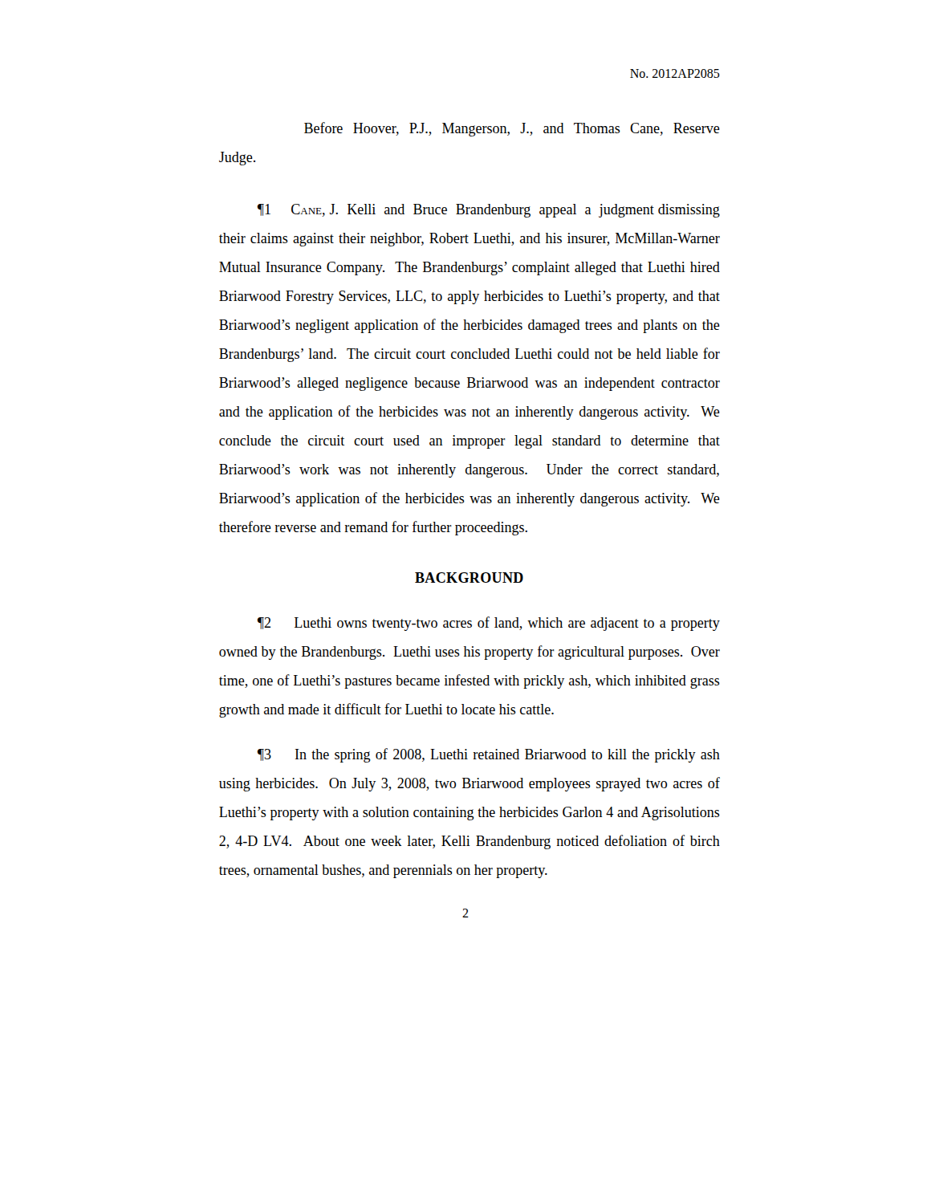No. 2012AP2085
Before Hoover, P.J., Mangerson, J., and Thomas Cane, Reserve Judge.
¶1 Cane, J. Kelli and Bruce Brandenburg appeal a judgment dismissing their claims against their neighbor, Robert Luethi, and his insurer, McMillan-Warner Mutual Insurance Company. The Brandenburgs’ complaint alleged that Luethi hired Briarwood Forestry Services, LLC, to apply herbicides to Luethi’s property, and that Briarwood’s negligent application of the herbicides damaged trees and plants on the Brandenburgs’ land. The circuit court concluded Luethi could not be held liable for Briarwood’s alleged negligence because Briarwood was an independent contractor and the application of the herbicides was not an inherently dangerous activity. We conclude the circuit court used an improper legal standard to determine that Briarwood’s work was not inherently dangerous. Under the correct standard, Briarwood’s application of the herbicides was an inherently dangerous activity. We therefore reverse and remand for further proceedings.
BACKGROUND
¶2 Luethi owns twenty-two acres of land, which are adjacent to a property owned by the Brandenburgs. Luethi uses his property for agricultural purposes. Over time, one of Luethi’s pastures became infested with prickly ash, which inhibited grass growth and made it difficult for Luethi to locate his cattle.
¶3 In the spring of 2008, Luethi retained Briarwood to kill the prickly ash using herbicides. On July 3, 2008, two Briarwood employees sprayed two acres of Luethi’s property with a solution containing the herbicides Garlon 4 and Agrisolutions 2, 4-D LV4. About one week later, Kelli Brandenburg noticed defoliation of birch trees, ornamental bushes, and perennials on her property.
2